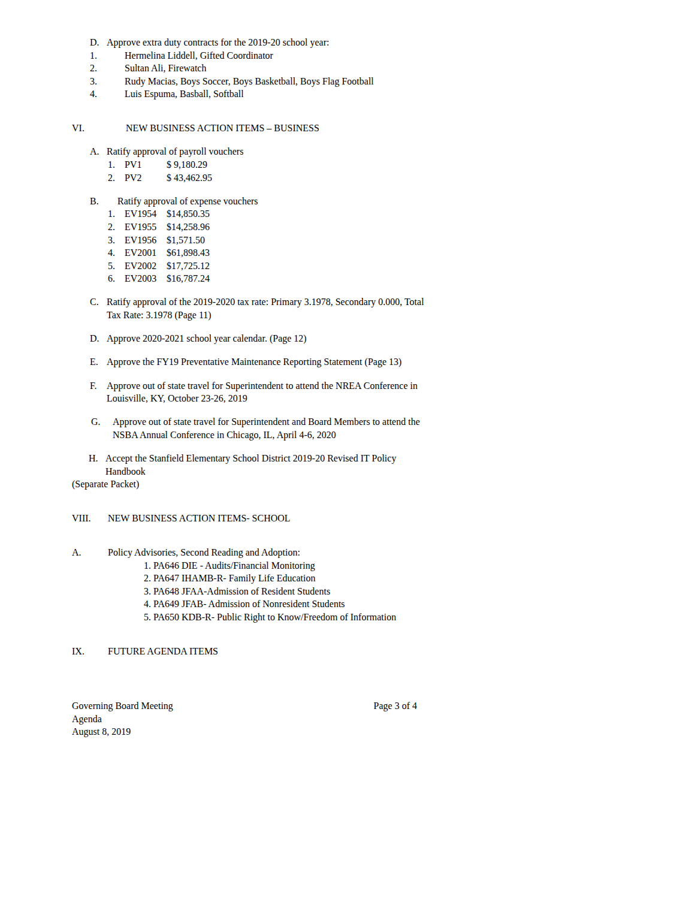D. Approve extra duty contracts for the 2019-20 school year:
1. Hermelina Liddell, Gifted Coordinator
2. Sultan Ali, Firewatch
3. Rudy Macias, Boys Soccer, Boys Basketball, Boys Flag Football
4. Luis Espuma, Basball, Softball
VI. NEW BUSINESS ACTION ITEMS – BUSINESS
A. Ratify approval of payroll vouchers
1. PV1$ 9,180.29
2. PV2$ 43,462.95
B. Ratify approval of expense vouchers
1. EV1954$14,850.35
2. EV1955$14,258.96
3. EV1956$1,571.50
4. EV2001$61,898.43
5. EV2002$17,725.12
6. EV2003$16,787.24
C. Ratify approval of the 2019-2020 tax rate: Primary 3.1978, Secondary 0.000, Total Tax Rate: 3.1978 (Page 11)
D. Approve 2020-2021 school year calendar. (Page 12)
E. Approve the FY19 Preventative Maintenance Reporting Statement (Page 13)
F. Approve out of state travel for Superintendent to attend the NREA Conference in Louisville, KY, October 23-26, 2019
G. Approve out of state travel for Superintendent and Board Members to attend the NSBA Annual Conference in Chicago, IL, April 4-6, 2020
H. Accept the Stanfield Elementary School District 2019-20 Revised IT Policy Handbook
(Separate Packet)
VIII. NEW BUSINESS ACTION ITEMS- SCHOOL
A. Policy Advisories, Second Reading and Adoption:
1. PA646 DIE - Audits/Financial Monitoring
2. PA647 IHAMB-R- Family Life Education
3. PA648 JFAA-Admission of Resident Students
4. PA649 JFAB- Admission of Nonresident Students
5. PA650 KDB-R- Public Right to Know/Freedom of Information
IX. FUTURE AGENDA ITEMS
Governing Board Meeting
Agenda
August 8, 2019
Page 3 of 4